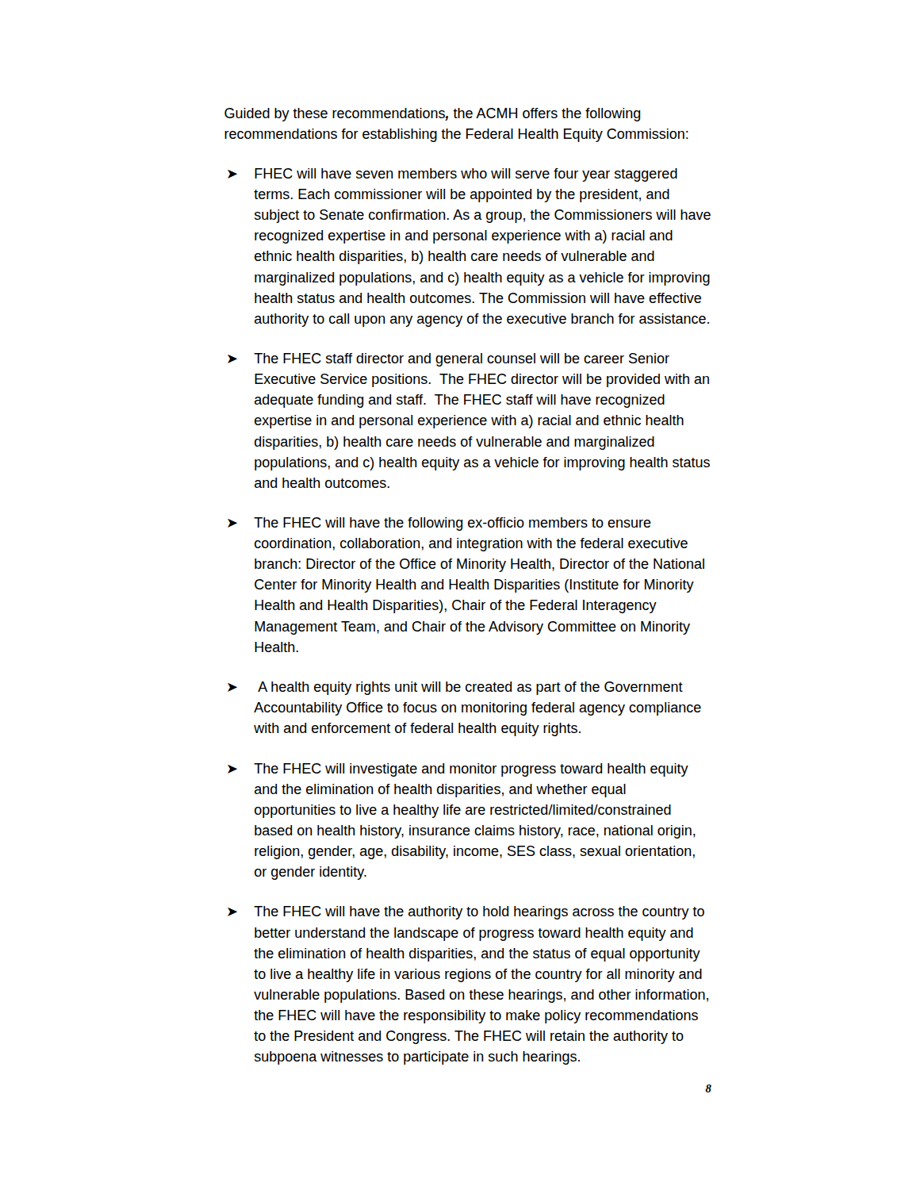Guided by these recommendations, the ACMH offers the following recommendations for establishing the Federal Health Equity Commission:
FHEC will have seven members who will serve four year staggered terms. Each commissioner will be appointed by the president, and subject to Senate confirmation. As a group, the Commissioners will have recognized expertise in and personal experience with a) racial and ethnic health disparities, b) health care needs of vulnerable and marginalized populations, and c) health equity as a vehicle for improving health status and health outcomes. The Commission will have effective authority to call upon any agency of the executive branch for assistance.
The FHEC staff director and general counsel will be career Senior Executive Service positions. The FHEC director will be provided with an adequate funding and staff. The FHEC staff will have recognized expertise in and personal experience with a) racial and ethnic health disparities, b) health care needs of vulnerable and marginalized populations, and c) health equity as a vehicle for improving health status and health outcomes.
The FHEC will have the following ex-officio members to ensure coordination, collaboration, and integration with the federal executive branch: Director of the Office of Minority Health, Director of the National Center for Minority Health and Health Disparities (Institute for Minority Health and Health Disparities), Chair of the Federal Interagency Management Team, and Chair of the Advisory Committee on Minority Health.
A health equity rights unit will be created as part of the Government Accountability Office to focus on monitoring federal agency compliance with and enforcement of federal health equity rights.
The FHEC will investigate and monitor progress toward health equity and the elimination of health disparities, and whether equal opportunities to live a healthy life are restricted/limited/constrained based on health history, insurance claims history, race, national origin, religion, gender, age, disability, income, SES class, sexual orientation, or gender identity.
The FHEC will have the authority to hold hearings across the country to better understand the landscape of progress toward health equity and the elimination of health disparities, and the status of equal opportunity to live a healthy life in various regions of the country for all minority and vulnerable populations. Based on these hearings, and other information, the FHEC will have the responsibility to make policy recommendations to the President and Congress. The FHEC will retain the authority to subpoena witnesses to participate in such hearings.
8